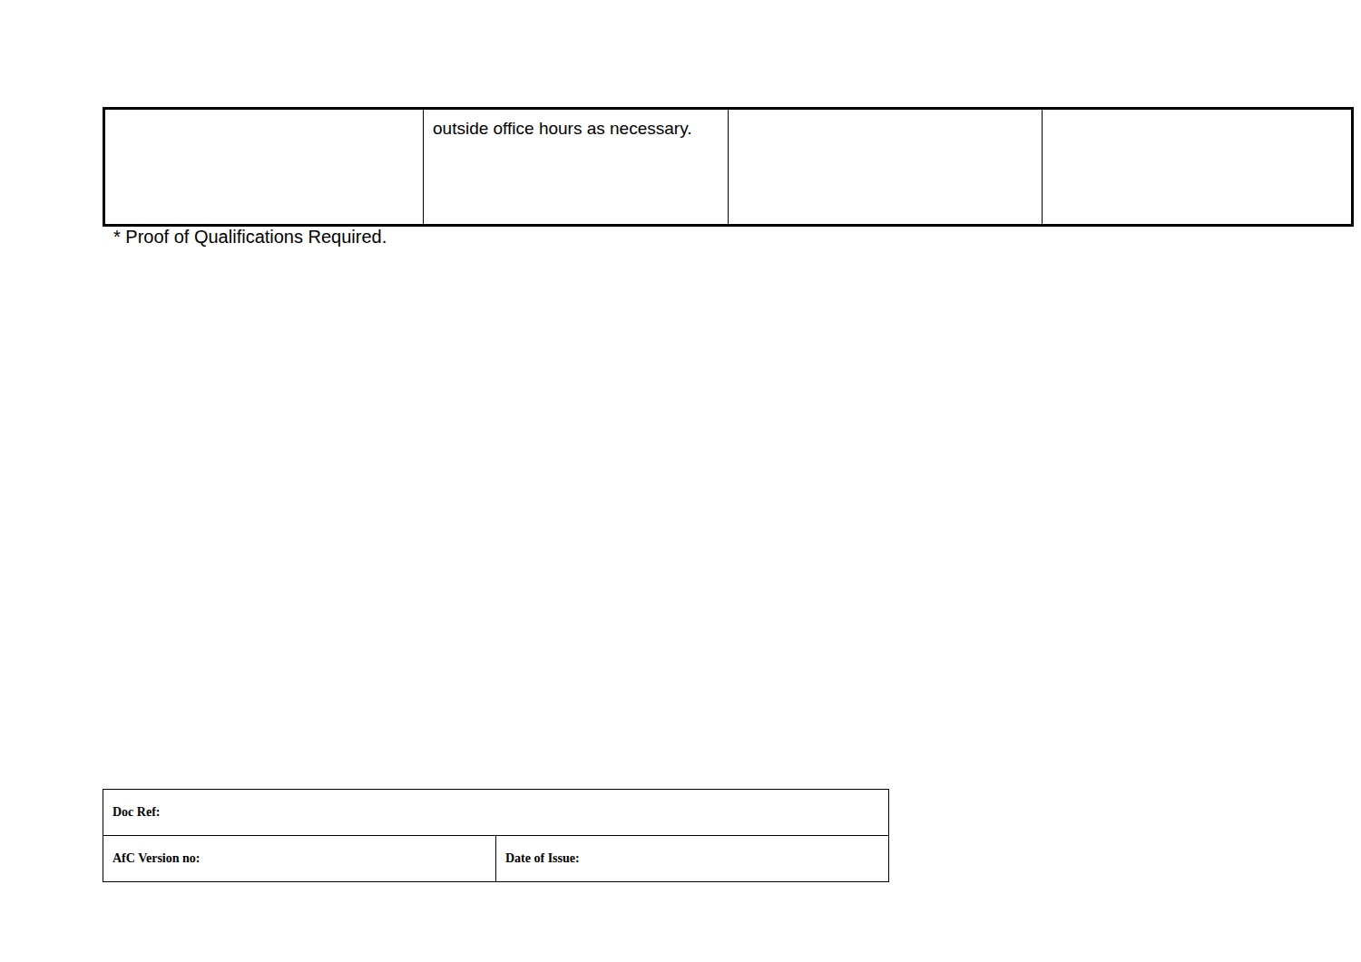| | outside office hours as necessary. | | |
* Proof of Qualifications Required.
| Doc Ref: |
| AfC Version no: | Date of Issue: |